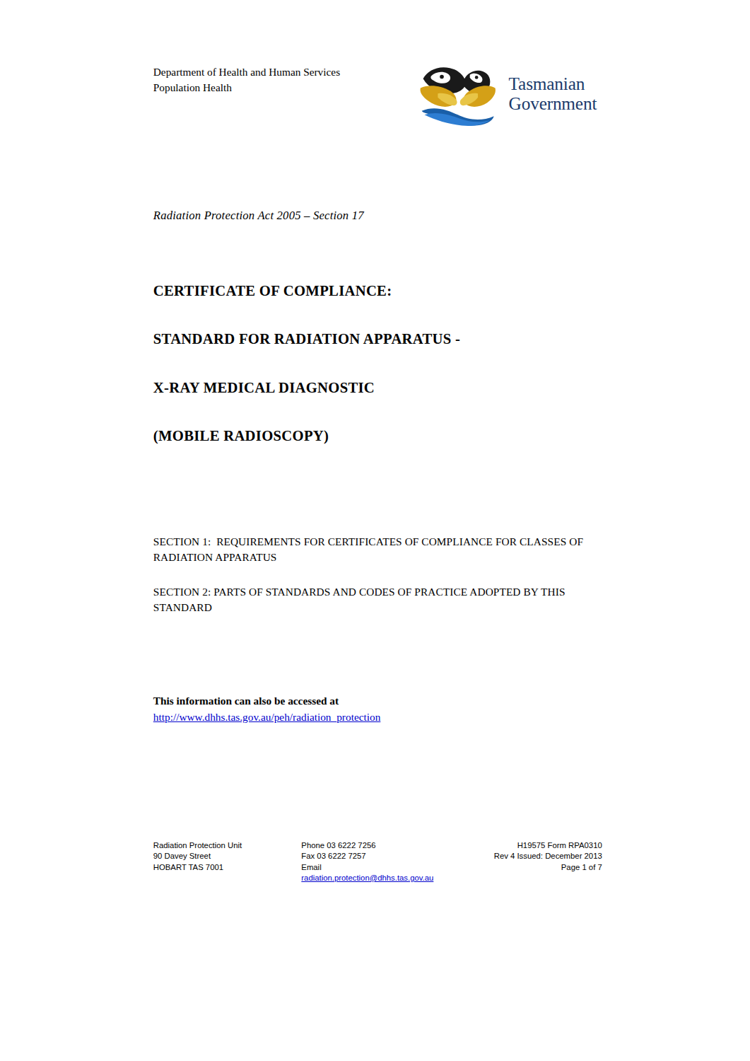Department of Health and Human Services
Population Health
Tasmanian
Government
Radiation Protection Act 2005 – Section 17
CERTIFICATE OF COMPLIANCE:
STANDARD FOR RADIATION APPARATUS -
X-RAY MEDICAL DIAGNOSTIC
(MOBILE RADIOSCOPY)
SECTION 1: REQUIREMENTS FOR CERTIFICATES OF COMPLIANCE FOR CLASSES OF RADIATION APPARATUS
SECTION 2: PARTS OF STANDARDS AND CODES OF PRACTICE ADOPTED BY THIS STANDARD
This information can also be accessed at
http://www.dhhs.tas.gov.au/peh/radiation_protection
Radiation Protection Unit
90 Davey Street
HOBART TAS 7001
Phone 03 6222 7256
Fax 03 6222 7257
Email
radiation.protection@dhhs.tas.gov.au
H19575 Form RPA0310
Rev 4 Issued: December 2013
Page 1 of 7